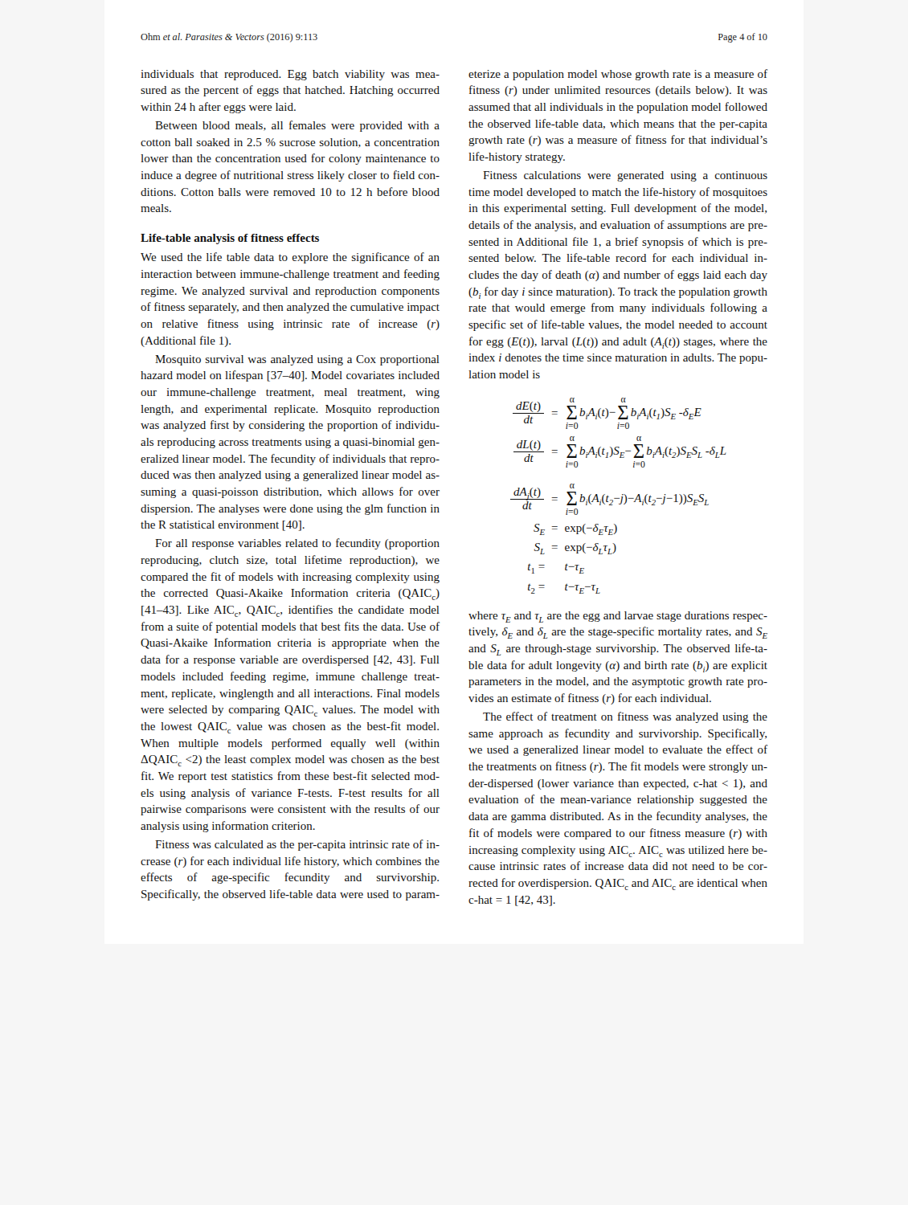Ohm et al. Parasites & Vectors (2016) 9:113 Page 4 of 10
individuals that reproduced. Egg batch viability was measured as the percent of eggs that hatched. Hatching occurred within 24 h after eggs were laid.
Between blood meals, all females were provided with a cotton ball soaked in 2.5 % sucrose solution, a concentration lower than the concentration used for colony maintenance to induce a degree of nutritional stress likely closer to field conditions. Cotton balls were removed 10 to 12 h before blood meals.
Life-table analysis of fitness effects
We used the life table data to explore the significance of an interaction between immune-challenge treatment and feeding regime. We analyzed survival and reproduction components of fitness separately, and then analyzed the cumulative impact on relative fitness using intrinsic rate of increase (r) (Additional file 1).
Mosquito survival was analyzed using a Cox proportional hazard model on lifespan [37–40]. Model covariates included our immune-challenge treatment, meal treatment, wing length, and experimental replicate. Mosquito reproduction was analyzed first by considering the proportion of individuals reproducing across treatments using a quasi-binomial generalized linear model. The fecundity of individuals that reproduced was then analyzed using a generalized linear model assuming a quasi-poisson distribution, which allows for over dispersion. The analyses were done using the glm function in the R statistical environment [40].
For all response variables related to fecundity (proportion reproducing, clutch size, total lifetime reproduction), we compared the fit of models with increasing complexity using the corrected Quasi-Akaike Information criteria (QAICc) [41–43]. Like AICc, QAICc, identifies the candidate model from a suite of potential models that best fits the data. Use of Quasi-Akaike Information criteria is appropriate when the data for a response variable are overdispersed [42, 43]. Full models included feeding regime, immune challenge treatment, replicate, winglength and all interactions. Final models were selected by comparing QAICc values. The model with the lowest QAICc value was chosen as the best-fit model. When multiple models performed equally well (within ΔQAICc <2) the least complex model was chosen as the best fit. We report test statistics from these best-fit selected models using analysis of variance F-tests. F-test results for all pairwise comparisons were consistent with the results of our analysis using information criterion.
Fitness was calculated as the per-capita intrinsic rate of increase (r) for each individual life history, which combines the effects of age-specific fecundity and survivorship. Specifically, the observed life-table data were used to parameterize a population model whose growth rate is a measure of fitness (r) under unlimited resources (details below). It was assumed that all individuals in the population model followed the observed life-table data, which means that the per-capita growth rate (r) was a measure of fitness for that individual’s life-history strategy.
Fitness calculations were generated using a continuous time model developed to match the life-history of mosquitoes in this experimental setting. Full development of the model, details of the analysis, and evaluation of assumptions are presented in Additional file 1, a brief synopsis of which is presented below. The life-table record for each individual includes the day of death (α) and number of eggs laid each day (bi for day i since maturation). To track the population growth rate that would emerge from many individuals following a specific set of life-table values, the model needed to account for egg (E(t)), larval (L(t)) and adult (Ai(t)) stages, where the index i denotes the time since maturation in adults. The population model is
| dE ( t ) dt | = | α Σ i =0 b i A i ( t )− α Σ i =0 b i A i ( t 1 ) S E - δ E E |
| dL ( t ) dt | = | α Σ i =0 b i A i ( t 1 ) S E − α Σ i =0 b i A i ( t 2 ) S E S L - δ L L |
| dA j ( t ) dt | = | α Σ i =0 b i ( A i ( t 2 − j )− A i ( t 2 − j −1)) S E S L |
| S E | = | exp(− δ E τ E ) |
| S L | = | exp(− δ L τ L ) |
| t 1 = | | t − τ E |
| t 2 = | | t − τ E − τ L |
where τE and τL are the egg and larvae stage durations respectively, δE and δL are the stage-specific mortality rates, and SE and SL are through-stage survivorship. The observed life-table data for adult longevity (α) and birth rate (bi) are explicit parameters in the model, and the asymptotic growth rate provides an estimate of fitness (r) for each individual.
The effect of treatment on fitness was analyzed using the same approach as fecundity and survivorship. Specifically, we used a generalized linear model to evaluate the effect of the treatments on fitness (r). The fit models were strongly under-dispersed (lower variance than expected, c-hat < 1), and evaluation of the mean-variance relationship suggested the data are gamma distributed. As in the fecundity analyses, the fit of models were compared to our fitness measure (r) with increasing complexity using AICc. AICc was utilized here because intrinsic rates of increase data did not need to be corrected for overdispersion. QAICc and AICc are identical when c-hat = 1 [42, 43].